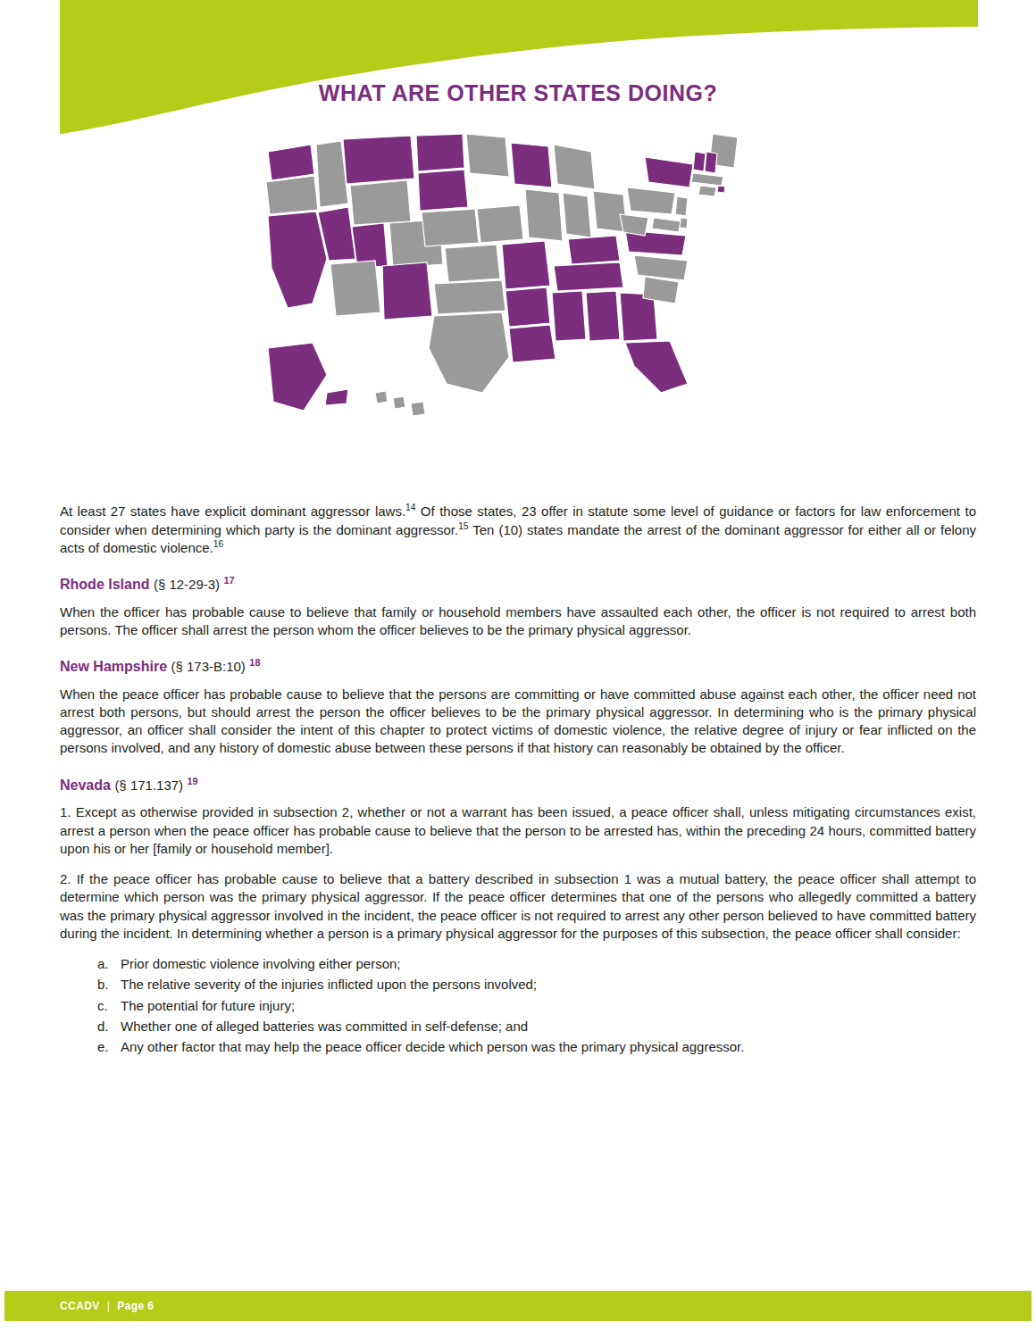WHAT ARE OTHER STATES DOING?
States with dominant aggressor laws
At least 27 states have explicit dominant aggressor laws.14 Of those states, 23 offer in statute some level of guidance or factors for law enforcement to consider when determining which party is the dominant aggressor.15 Ten (10) states mandate the arrest of the dominant aggressor for either all or felony acts of domestic violence.16
Rhode Island (§ 12-29-3) 17
When the officer has probable cause to believe that family or household members have assaulted each other, the officer is not required to arrest both persons. The officer shall arrest the person whom the officer believes to be the primary physical aggressor.
New Hampshire (§ 173-B:10) 18
When the peace officer has probable cause to believe that the persons are committing or have committed abuse against each other, the officer need not arrest both persons, but should arrest the person the officer believes to be the primary physical aggressor. In determining who is the primary physical aggressor, an officer shall consider the intent of this chapter to protect victims of domestic violence, the relative degree of injury or fear inflicted on the persons involved, and any history of domestic abuse between these persons if that history can reasonably be obtained by the officer.
Nevada (§ 171.137) 19
1. Except as otherwise provided in subsection 2, whether or not a warrant has been issued, a peace officer shall, unless mitigating circumstances exist, arrest a person when the peace officer has probable cause to believe that the person to be arrested has, within the preceding 24 hours, committed battery upon his or her [family or household member].
2. If the peace officer has probable cause to believe that a battery described in subsection 1 was a mutual battery, the peace officer shall attempt to determine which person was the primary physical aggressor. If the peace officer determines that one of the persons who allegedly committed a battery was the primary physical aggressor involved in the incident, the peace officer is not required to arrest any other person believed to have committed battery during the incident. In determining whether a person is a primary physical aggressor for the purposes of this subsection, the peace officer shall consider:
Prior domestic violence involving either person;
The relative severity of the injuries inflicted upon the persons involved;
The potential for future injury;
Whether one of alleged batteries was committed in self-defense; and
Any other factor that may help the peace officer decide which person was the primary physical aggressor.
CCADV|Page 6